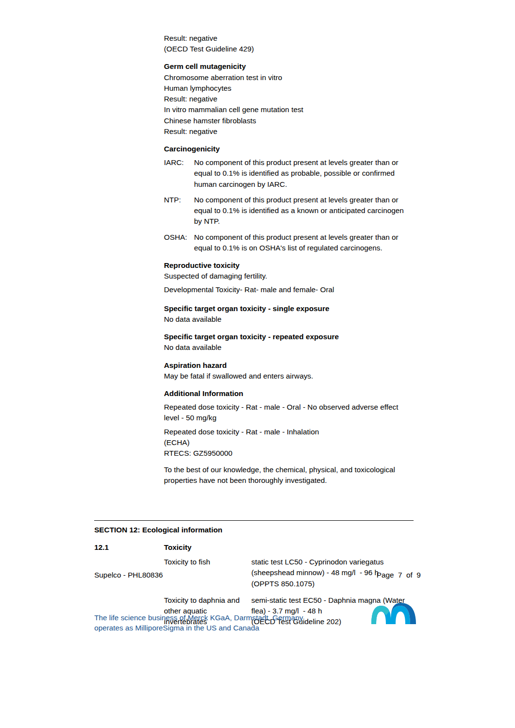Result: negative
(OECD Test Guideline 429)
Germ cell mutagenicity
Chromosome aberration test in vitro
Human lymphocytes
Result: negative
In vitro mammalian cell gene mutation test
Chinese hamster fibroblasts
Result: negative
Carcinogenicity
| IARC: | No component of this product present at levels greater than or equal to 0.1% is identified as probable, possible or confirmed human carcinogen by IARC. |
| NTP: | No component of this product present at levels greater than or equal to 0.1% is identified as a known or anticipated carcinogen by NTP. |
| OSHA: | No component of this product present at levels greater than or equal to 0.1% is on OSHA's list of regulated carcinogens. |
Reproductive toxicity
Suspected of damaging fertility.
Developmental Toxicity- Rat- male and female- Oral
Specific target organ toxicity - single exposure
No data available
Specific target organ toxicity - repeated exposure
No data available
Aspiration hazard
May be fatal if swallowed and enters airways.
Additional Information
Repeated dose toxicity - Rat - male - Oral - No observed adverse effect level - 50 mg/kg
Repeated dose toxicity - Rat - male - Inhalation
(ECHA)
RTECS: GZ5950000
To the best of our knowledge, the chemical, physical, and toxicological properties have not been thoroughly investigated.
SECTION 12: Ecological information
12.1 Toxicity
| Toxicity to fish | static test LC50 - Cyprinodon variegatus (sheepshead minnow) - 48 mg/l - 96 h (OPPTS 850.1075) |
| Toxicity to daphnia and other aquatic invertebrates | semi-static test EC50 - Daphnia magna (Water flea) - 3.7 mg/l - 48 h (OECD Test Guideline 202) |
Supelco - PHL80836 Page 7 of 9
The life science business of Merck KGaA, Darmstadt, Germany
operates as MilliporeSigma in the US and Canada